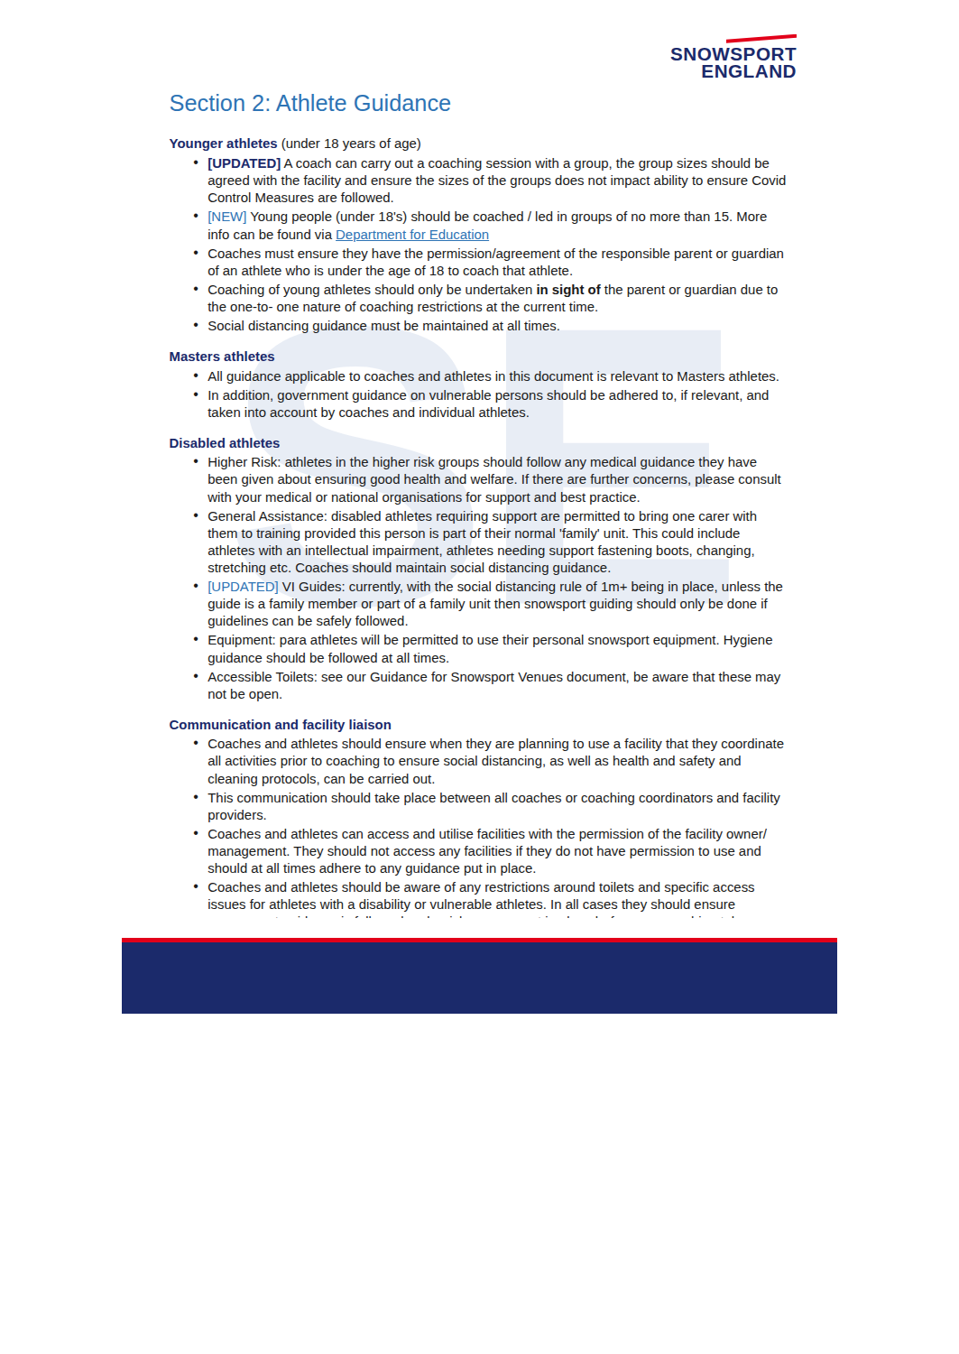SNOWSPORT ENGLAND
SE
Section 2: Athlete Guidance
Younger athletes (under 18 years of age)
[UPDATED] A coach can carry out a coaching session with a group, the group sizes should be agreed with the facility and ensure the sizes of the groups does not impact ability to ensure Covid Control Measures are followed.
[NEW] Young people (under 18's) should be coached / led in groups of no more than 15. More info can be found via Department for Education
Coaches must ensure they have the permission/agreement of the responsible parent or guardian of an athlete who is under the age of 18 to coach that athlete.
Coaching of young athletes should only be undertaken in sight of the parent or guardian due to the one-to- one nature of coaching restrictions at the current time.
Social distancing guidance must be maintained at all times.
Masters athletes
All guidance applicable to coaches and athletes in this document is relevant to Masters athletes.
In addition, government guidance on vulnerable persons should be adhered to, if relevant, and taken into account by coaches and individual athletes.
Disabled athletes
Higher Risk: athletes in the higher risk groups should follow any medical guidance they have been given about ensuring good health and welfare. If there are further concerns, please consult with your medical or national organisations for support and best practice.
General Assistance: disabled athletes requiring support are permitted to bring one carer with them to training provided this person is part of their normal 'family' unit. This could include athletes with an intellectual impairment, athletes needing support fastening boots, changing, stretching etc. Coaches should maintain social distancing guidance.
[UPDATED] VI Guides: currently, with the social distancing rule of 1m+ being in place, unless the guide is a family member or part of a family unit then snowsport guiding should only be done if guidelines can be safely followed.
Equipment: para athletes will be permitted to use their personal snowsport equipment. Hygiene guidance should be followed at all times.
Accessible Toilets: see our Guidance for Snowsport Venues document, be aware that these may not be open.
Communication and facility liaison
Coaches and athletes should ensure when they are planning to use a facility that they coordinate all activities prior to coaching to ensure social distancing, as well as health and safety and cleaning protocols, can be carried out.
This communication should take place between all coaches or coaching coordinators and facility providers.
Coaches and athletes can access and utilise facilities with the permission of the facility owner/ management. They should not access any facilities if they do not have permission to use and should at all times adhere to any guidance put in place.
Coaches and athletes should be aware of any restrictions around toilets and specific access issues for athletes with a disability or vulnerable athletes. In all cases they should ensure government guidance is followed and a risk assessment in place before any coaching takes place.